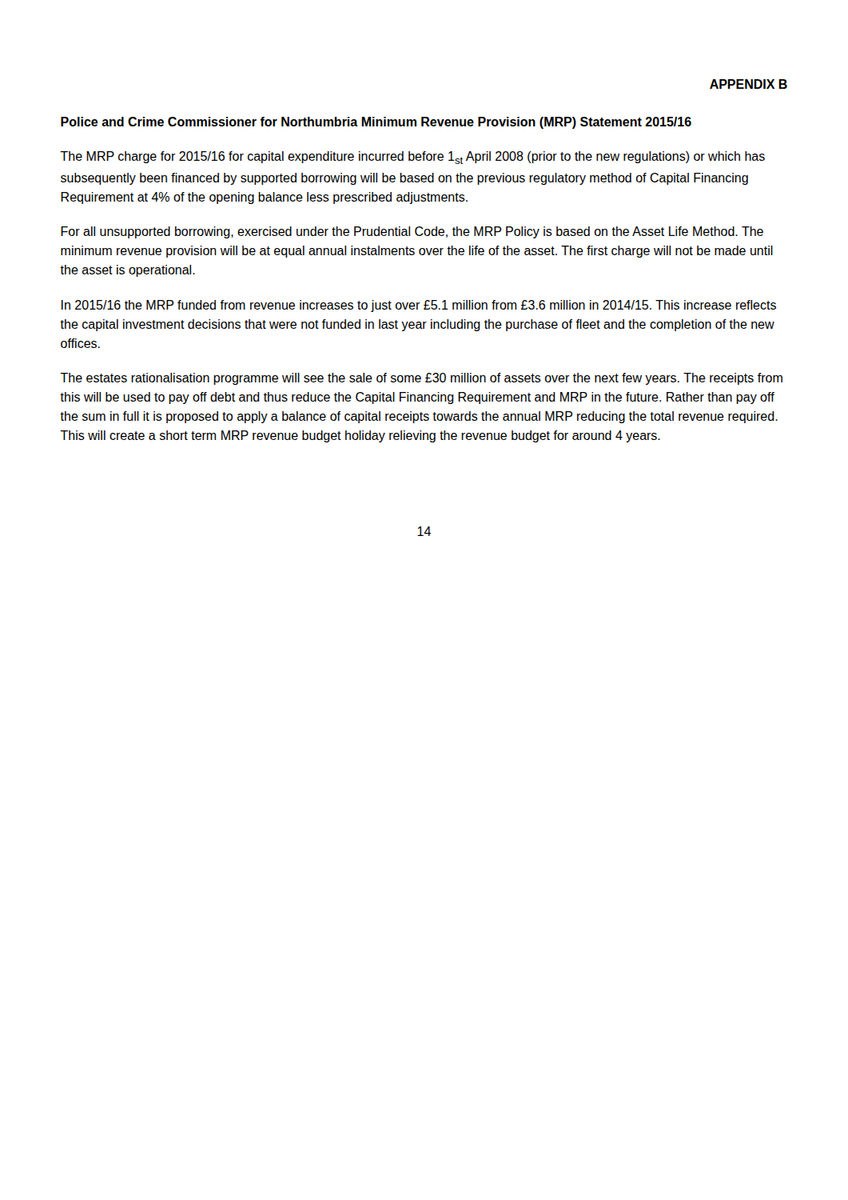APPENDIX B
Police and Crime Commissioner for Northumbria Minimum Revenue Provision (MRP) Statement 2015/16
The MRP charge for 2015/16 for capital expenditure incurred before 1st April 2008 (prior to the new regulations) or which has subsequently been financed by supported borrowing will be based on the previous regulatory method of Capital Financing Requirement at 4% of the opening balance less prescribed adjustments.
For all unsupported borrowing, exercised under the Prudential Code, the MRP Policy is based on the Asset Life Method. The minimum revenue provision will be at equal annual instalments over the life of the asset. The first charge will not be made until the asset is operational.
In 2015/16 the MRP funded from revenue increases to just over £5.1 million from £3.6 million in 2014/15. This increase reflects the capital investment decisions that were not funded in last year including the purchase of fleet and the completion of the new offices.
The estates rationalisation programme will see the sale of some £30 million of assets over the next few years. The receipts from this will be used to pay off debt and thus reduce the Capital Financing Requirement and MRP in the future. Rather than pay off the sum in full it is proposed to apply a balance of capital receipts towards the annual MRP reducing the total revenue required. This will create a short term MRP revenue budget holiday relieving the revenue budget for around 4 years.
14